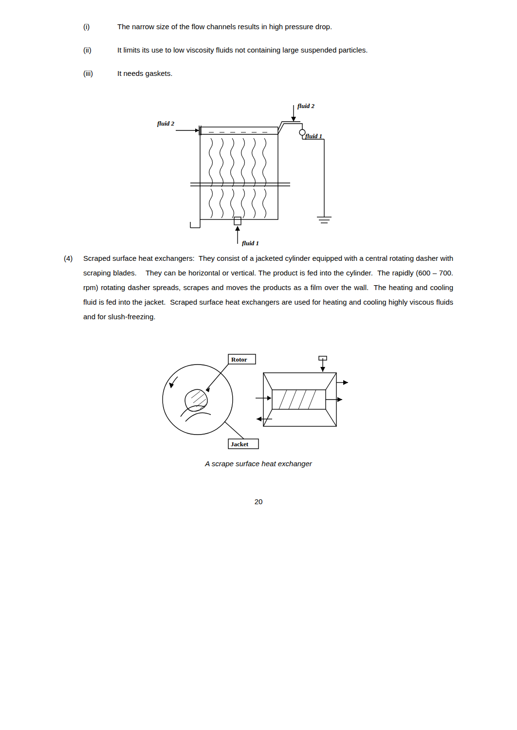(i) The narrow size of the flow channels results in high pressure drop.
(ii) It limits its use to low viscosity fluids not containing large suspended particles.
(iii) It needs gaskets.
fluid 2 fluid 2 fluid 1 fluid 1
(4) Scraped surface heat exchangers: They consist of a jacketed cylinder equipped with a central rotating dasher with scraping blades. They can be horizontal or vertical. The product is fed into the cylinder. The rapidly (600 – 700. rpm) rotating dasher spreads, scrapes and moves the products as a film over the wall. The heating and cooling fluid is fed into the jacket. Scraped surface heat exchangers are used for heating and cooling highly viscous fluids and for slush-freezing.
Rotor Jacket
A scrape surface heat exchanger
20